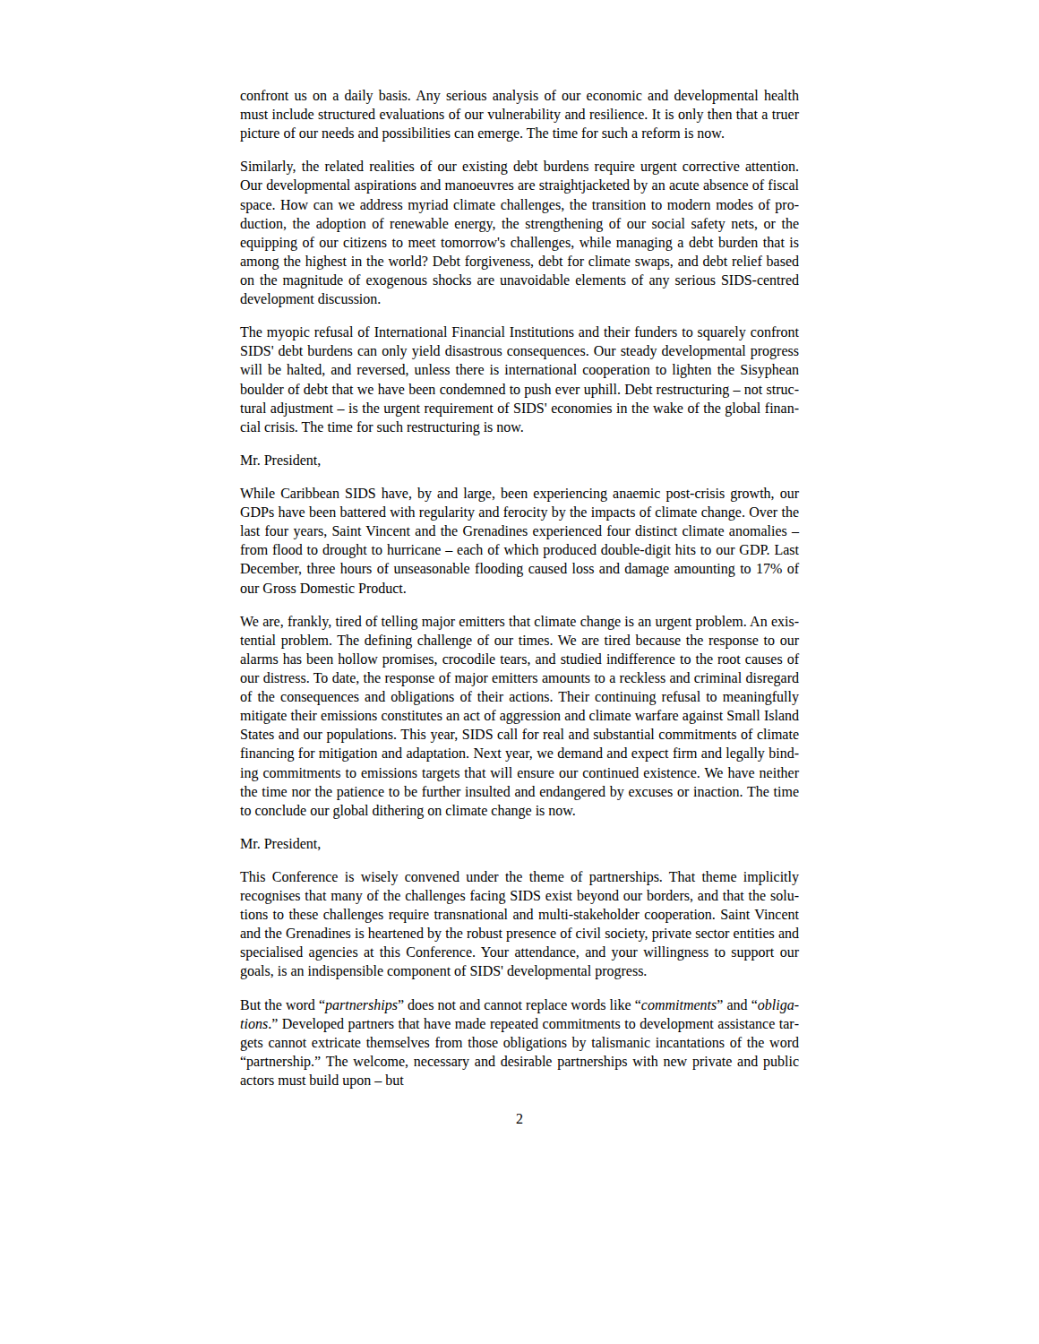confront us on a daily basis. Any serious analysis of our economic and developmental health must include structured evaluations of our vulnerability and resilience. It is only then that a truer picture of our needs and possibilities can emerge. The time for such a reform is now.
Similarly, the related realities of our existing debt burdens require urgent corrective attention. Our developmental aspirations and manoeuvres are straightjacketed by an acute absence of fiscal space. How can we address myriad climate challenges, the transition to modern modes of production, the adoption of renewable energy, the strengthening of our social safety nets, or the equipping of our citizens to meet tomorrow's challenges, while managing a debt burden that is among the highest in the world? Debt forgiveness, debt for climate swaps, and debt relief based on the magnitude of exogenous shocks are unavoidable elements of any serious SIDS-centred development discussion.
The myopic refusal of International Financial Institutions and their funders to squarely confront SIDS' debt burdens can only yield disastrous consequences. Our steady developmental progress will be halted, and reversed, unless there is international cooperation to lighten the Sisyphean boulder of debt that we have been condemned to push ever uphill. Debt restructuring – not structural adjustment – is the urgent requirement of SIDS' economies in the wake of the global financial crisis. The time for such restructuring is now.
Mr. President,
While Caribbean SIDS have, by and large, been experiencing anaemic post-crisis growth, our GDPs have been battered with regularity and ferocity by the impacts of climate change. Over the last four years, Saint Vincent and the Grenadines experienced four distinct climate anomalies – from flood to drought to hurricane – each of which produced double-digit hits to our GDP. Last December, three hours of unseasonable flooding caused loss and damage amounting to 17% of our Gross Domestic Product.
We are, frankly, tired of telling major emitters that climate change is an urgent problem. An existential problem. The defining challenge of our times. We are tired because the response to our alarms has been hollow promises, crocodile tears, and studied indifference to the root causes of our distress. To date, the response of major emitters amounts to a reckless and criminal disregard of the consequences and obligations of their actions. Their continuing refusal to meaningfully mitigate their emissions constitutes an act of aggression and climate warfare against Small Island States and our populations. This year, SIDS call for real and substantial commitments of climate financing for mitigation and adaptation. Next year, we demand and expect firm and legally binding commitments to emissions targets that will ensure our continued existence. We have neither the time nor the patience to be further insulted and endangered by excuses or inaction. The time to conclude our global dithering on climate change is now.
Mr. President,
This Conference is wisely convened under the theme of partnerships. That theme implicitly recognises that many of the challenges facing SIDS exist beyond our borders, and that the solutions to these challenges require transnational and multi-stakeholder cooperation. Saint Vincent and the Grenadines is heartened by the robust presence of civil society, private sector entities and specialised agencies at this Conference. Your attendance, and your willingness to support our goals, is an indispensible component of SIDS' developmental progress.
But the word “partnerships” does not and cannot replace words like “commitments” and “obligations.” Developed partners that have made repeated commitments to development assistance targets cannot extricate themselves from those obligations by talismanic incantations of the word “partnership.” The welcome, necessary and desirable partnerships with new private and public actors must build upon – but
2